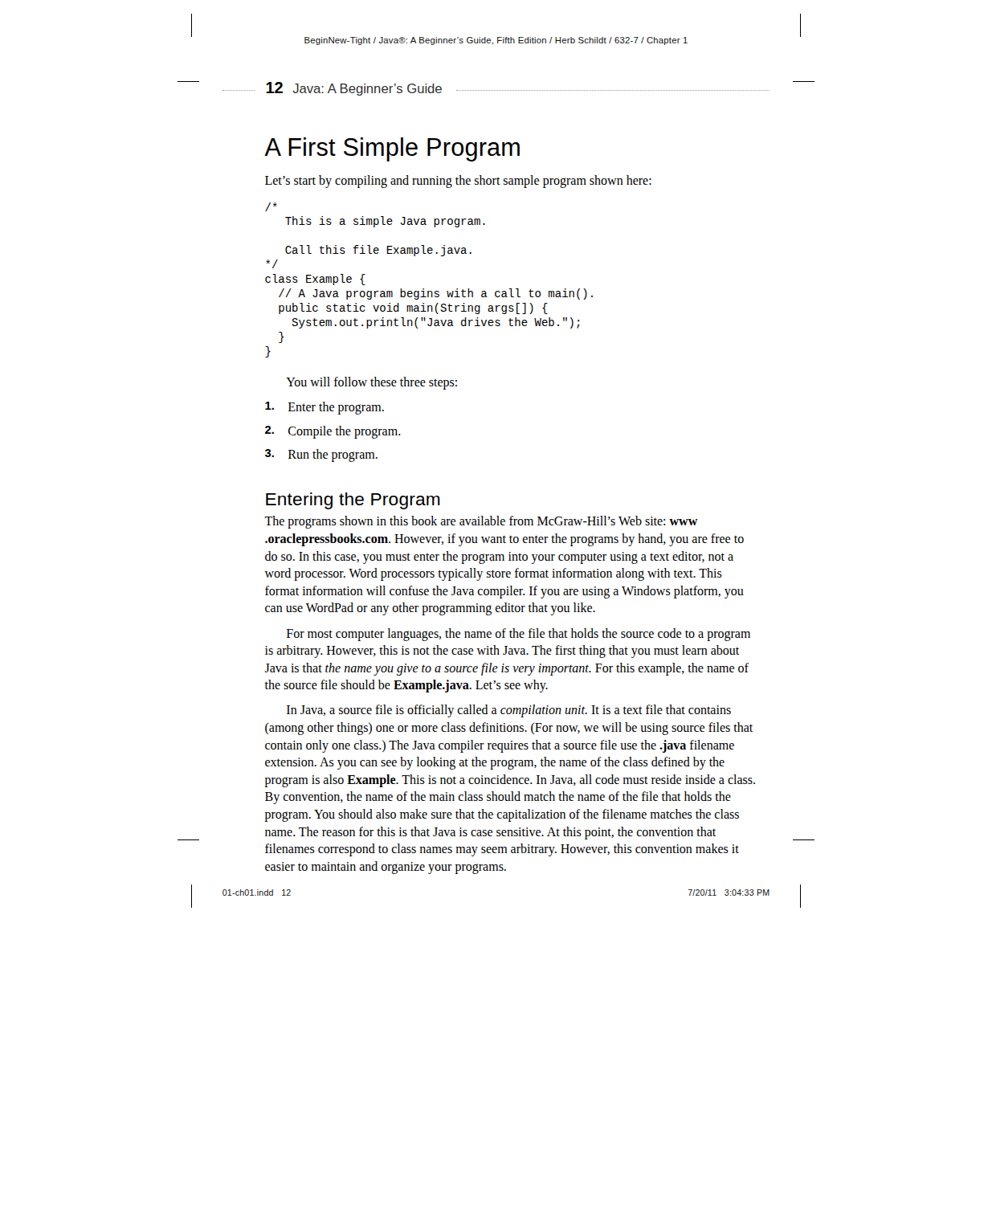BeginNew-Tight / Java®: A Beginner’s Guide, Fifth Edition / Herb Schildt / 632-7 / Chapter 1
12 Java: A Beginner’s Guide
A First Simple Program
Let’s start by compiling and running the short sample program shown here:
/*
   This is a simple Java program.

   Call this file Example.java.
*/
class Example {
  // A Java program begins with a call to main().
  public static void main(String args[]) {
    System.out.println("Java drives the Web.");
  }
}
You will follow these three steps:
Enter the program.
Compile the program.
Run the program.
Entering the Program
The programs shown in this book are available from McGraw-Hill’s Web site: www
.oraclepressbooks.com. However, if you want to enter the programs by hand, you are free to do so. In this case, you must enter the program into your computer using a text editor, not a word processor. Word processors typically store format information along with text. This format information will confuse the Java compiler. If you are using a Windows platform, you can use WordPad or any other programming editor that you like.
For most computer languages, the name of the file that holds the source code to a program is arbitrary. However, this is not the case with Java. The first thing that you must learn about Java is that the name you give to a source file is very important. For this example, the name of the source file should be Example.java. Let’s see why.
In Java, a source file is officially called a compilation unit. It is a text file that contains (among other things) one or more class definitions. (For now, we will be using source files that contain only one class.) The Java compiler requires that a source file use the .java filename extension. As you can see by looking at the program, the name of the class defined by the program is also Example. This is not a coincidence. In Java, all code must reside inside a class. By convention, the name of the main class should match the name of the file that holds the program. You should also make sure that the capitalization of the filename matches the class name. The reason for this is that Java is case sensitive. At this point, the convention that filenames correspond to class names may seem arbitrary. However, this convention makes it easier to maintain and organize your programs.
01-ch01.indd 12
7/20/11 3:04:33 PM